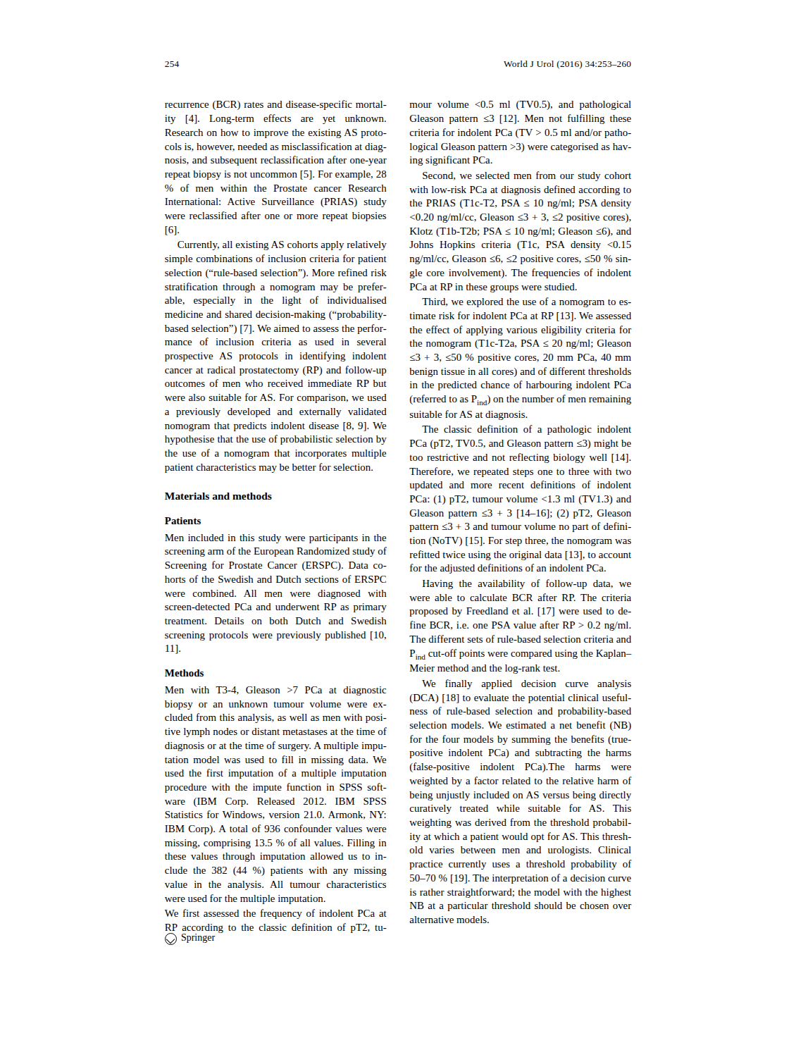254
World J Urol (2016) 34:253–260
recurrence (BCR) rates and disease-specific mortality [4]. Long-term effects are yet unknown. Research on how to improve the existing AS protocols is, however, needed as misclassification at diagnosis, and subsequent reclassification after one-year repeat biopsy is not uncommon [5]. For example, 28 % of men within the Prostate cancer Research International: Active Surveillance (PRIAS) study were reclassified after one or more repeat biopsies [6].
Currently, all existing AS cohorts apply relatively simple combinations of inclusion criteria for patient selection (“rule-based selection”). More refined risk stratification through a nomogram may be preferable, especially in the light of individualised medicine and shared decision-making (“probability-based selection”) [7]. We aimed to assess the performance of inclusion criteria as used in several prospective AS protocols in identifying indolent cancer at radical prostatectomy (RP) and follow-up outcomes of men who received immediate RP but were also suitable for AS. For comparison, we used a previously developed and externally validated nomogram that predicts indolent disease [8, 9]. We hypothesise that the use of probabilistic selection by the use of a nomogram that incorporates multiple patient characteristics may be better for selection.
Materials and methods
Patients
Men included in this study were participants in the screening arm of the European Randomized study of Screening for Prostate Cancer (ERSPC). Data cohorts of the Swedish and Dutch sections of ERSPC were combined. All men were diagnosed with screen-detected PCa and underwent RP as primary treatment. Details on both Dutch and Swedish screening protocols were previously published [10, 11].
Methods
Men with T3-4, Gleason >7 PCa at diagnostic biopsy or an unknown tumour volume were excluded from this analysis, as well as men with positive lymph nodes or distant metastases at the time of diagnosis or at the time of surgery. A multiple imputation model was used to fill in missing data. We used the first imputation of a multiple imputation procedure with the impute function in SPSS software (IBM Corp. Released 2012. IBM SPSS Statistics for Windows, version 21.0. Armonk, NY: IBM Corp). A total of 936 confounder values were missing, comprising 13.5 % of all values. Filling in these values through imputation allowed us to include the 382 (44 %) patients with any missing value in the analysis. All tumour characteristics were used for the multiple imputation.
We first assessed the frequency of indolent PCa at RP according to the classic definition of pT2, tumour volume <0.5 ml (TV0.5), and pathological Gleason pattern ≤3 [12]. Men not fulfilling these criteria for indolent PCa (TV > 0.5 ml and/or pathological Gleason pattern >3) were categorised as having significant PCa.
Second, we selected men from our study cohort with low-risk PCa at diagnosis defined according to the PRIAS (T1c-T2, PSA ≤ 10 ng/ml; PSA density <0.20 ng/ml/cc, Gleason ≤3 + 3, ≤2 positive cores), Klotz (T1b-T2b; PSA ≤ 10 ng/ml; Gleason ≤6), and Johns Hopkins criteria (T1c, PSA density <0.15 ng/ml/cc, Gleason ≤6, ≤2 positive cores, ≤50 % single core involvement). The frequencies of indolent PCa at RP in these groups were studied.
Third, we explored the use of a nomogram to estimate risk for indolent PCa at RP [13]. We assessed the effect of applying various eligibility criteria for the nomogram (T1c-T2a, PSA ≤ 20 ng/ml; Gleason ≤3 + 3, ≤50 % positive cores, 20 mm PCa, 40 mm benign tissue in all cores) and of different thresholds in the predicted chance of harbouring indolent PCa (referred to as Pind) on the number of men remaining suitable for AS at diagnosis.
The classic definition of a pathologic indolent PCa (pT2, TV0.5, and Gleason pattern ≤3) might be too restrictive and not reflecting biology well [14]. Therefore, we repeated steps one to three with two updated and more recent definitions of indolent PCa: (1) pT2, tumour volume <1.3 ml (TV1.3) and Gleason pattern ≤3 + 3 [14–16]; (2) pT2, Gleason pattern ≤3 + 3 and tumour volume no part of definition (NoTV) [15]. For step three, the nomogram was refitted twice using the original data [13], to account for the adjusted definitions of an indolent PCa.
Having the availability of follow-up data, we were able to calculate BCR after RP. The criteria proposed by Freedland et al. [17] were used to define BCR, i.e. one PSA value after RP > 0.2 ng/ml. The different sets of rule-based selection criteria and Pind cut-off points were compared using the Kaplan–Meier method and the log-rank test.
We finally applied decision curve analysis (DCA) [18] to evaluate the potential clinical usefulness of rule-based selection and probability-based selection models. We estimated a net benefit (NB) for the four models by summing the benefits (true-positive indolent PCa) and subtracting the harms (false-positive indolent PCa).The harms were weighted by a factor related to the relative harm of being unjustly included on AS versus being directly curatively treated while suitable for AS. This weighting was derived from the threshold probability at which a patient would opt for AS. This threshold varies between men and urologists. Clinical practice currently uses a threshold probability of 50–70 % [19]. The interpretation of a decision curve is rather straightforward; the model with the highest NB at a particular threshold should be chosen over alternative models.
Springer